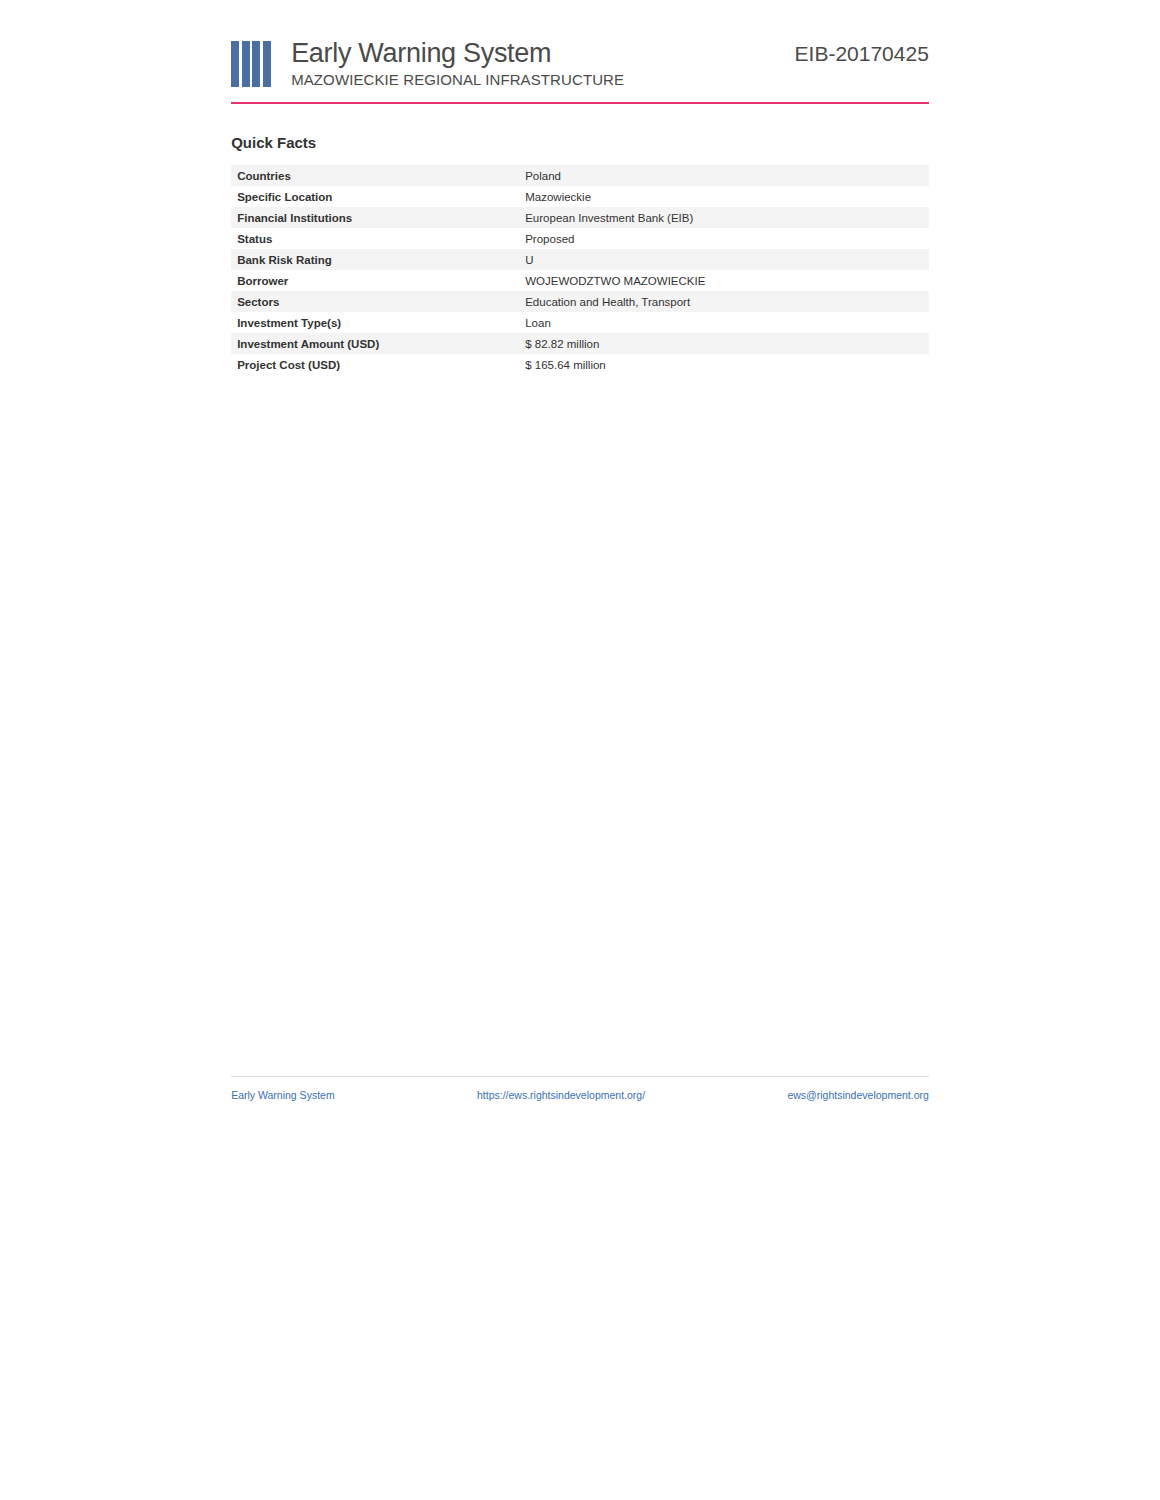Early Warning System
MAZOWIECKIE REGIONAL INFRASTRUCTURE
EIB-20170425
Quick Facts
| Countries | Poland |
| Specific Location | Mazowieckie |
| Financial Institutions | European Investment Bank (EIB) |
| Status | Proposed |
| Bank Risk Rating | U |
| Borrower | WOJEWODZTWO MAZOWIECKIE |
| Sectors | Education and Health, Transport |
| Investment Type(s) | Loan |
| Investment Amount (USD) | $ 82.82 million |
| Project Cost (USD) | $ 165.64 million |
Early Warning System
https://ews.rightsindevelopment.org/
ews@rightsindevelopment.org